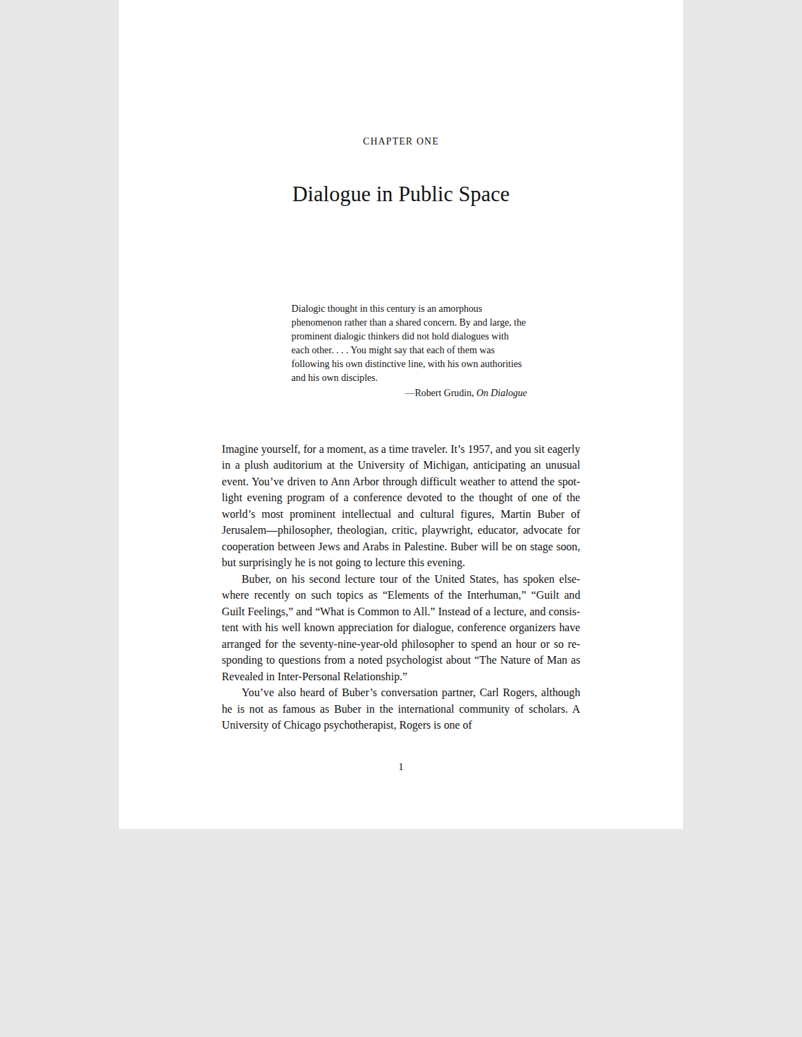CHAPTER ONE
Dialogue in Public Space
Dialogic thought in this century is an amorphous phenomenon rather than a shared concern. By and large, the prominent dialogic thinkers did not hold dialogues with each other. . . . You might say that each of them was following his own distinctive line, with his own authorities and his own disciples.
—Robert Grudin, On Dialogue
Imagine yourself, for a moment, as a time traveler. It’s 1957, and you sit eagerly in a plush auditorium at the University of Michigan, anticipating an unusual event. You’ve driven to Ann Arbor through difficult weather to attend the spotlight evening program of a conference devoted to the thought of one of the world’s most prominent intellectual and cultural figures, Martin Buber of Jerusalem—philosopher, theologian, critic, playwright, educator, advocate for cooperation between Jews and Arabs in Palestine. Buber will be on stage soon, but surprisingly he is not going to lecture this evening.
Buber, on his second lecture tour of the United States, has spoken elsewhere recently on such topics as “Elements of the Interhuman,” “Guilt and Guilt Feelings,” and “What is Common to All.” Instead of a lecture, and consistent with his well known appreciation for dialogue, conference organizers have arranged for the seventy-nine-year-old philosopher to spend an hour or so responding to questions from a noted psychologist about “The Nature of Man as Revealed in Inter-Personal Relationship.”
You’ve also heard of Buber’s conversation partner, Carl Rogers, although he is not as famous as Buber in the international community of scholars. A University of Chicago psychotherapist, Rogers is one of
1